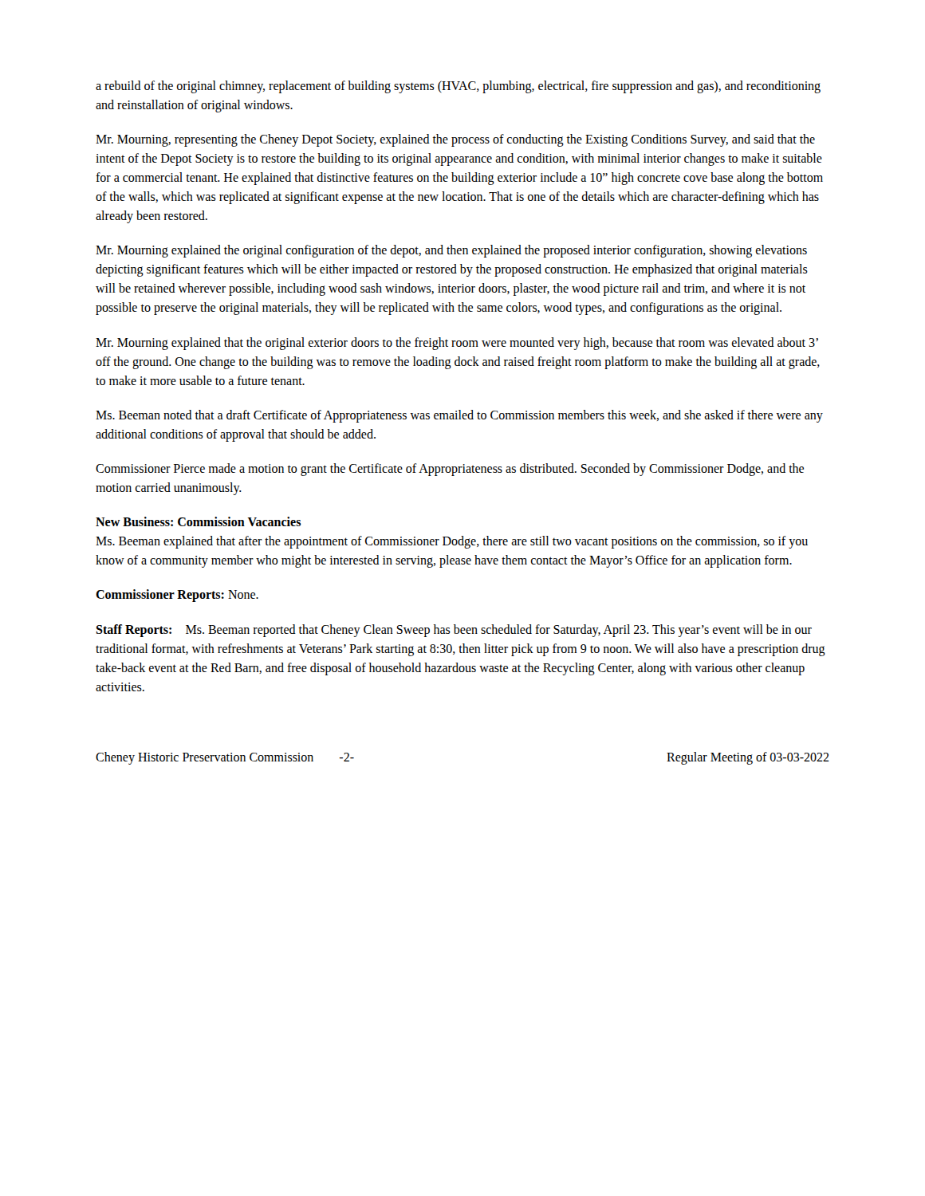a rebuild of the original chimney, replacement of building systems (HVAC, plumbing, electrical, fire suppression and gas), and reconditioning and reinstallation of original windows.
Mr. Mourning, representing the Cheney Depot Society, explained the process of conducting the Existing Conditions Survey, and said that the intent of the Depot Society is to restore the building to its original appearance and condition, with minimal interior changes to make it suitable for a commercial tenant. He explained that distinctive features on the building exterior include a 10” high concrete cove base along the bottom of the walls, which was replicated at significant expense at the new location. That is one of the details which are character-defining which has already been restored.
Mr. Mourning explained the original configuration of the depot, and then explained the proposed interior configuration, showing elevations depicting significant features which will be either impacted or restored by the proposed construction. He emphasized that original materials will be retained wherever possible, including wood sash windows, interior doors, plaster, the wood picture rail and trim, and where it is not possible to preserve the original materials, they will be replicated with the same colors, wood types, and configurations as the original.
Mr. Mourning explained that the original exterior doors to the freight room were mounted very high, because that room was elevated about 3’ off the ground. One change to the building was to remove the loading dock and raised freight room platform to make the building all at grade, to make it more usable to a future tenant.
Ms. Beeman noted that a draft Certificate of Appropriateness was emailed to Commission members this week, and she asked if there were any additional conditions of approval that should be added.
Commissioner Pierce made a motion to grant the Certificate of Appropriateness as distributed. Seconded by Commissioner Dodge, and the motion carried unanimously.
New Business: Commission Vacancies
Ms. Beeman explained that after the appointment of Commissioner Dodge, there are still two vacant positions on the commission, so if you know of a community member who might be interested in serving, please have them contact the Mayor’s Office for an application form.
Commissioner Reports: None.
Staff Reports: Ms. Beeman reported that Cheney Clean Sweep has been scheduled for Saturday, April 23. This year’s event will be in our traditional format, with refreshments at Veterans’ Park starting at 8:30, then litter pick up from 9 to noon. We will also have a prescription drug take-back event at the Red Barn, and free disposal of household hazardous waste at the Recycling Center, along with various other cleanup activities.
Cheney Historic Preservation Commission -2- Regular Meeting of 03-03-2022